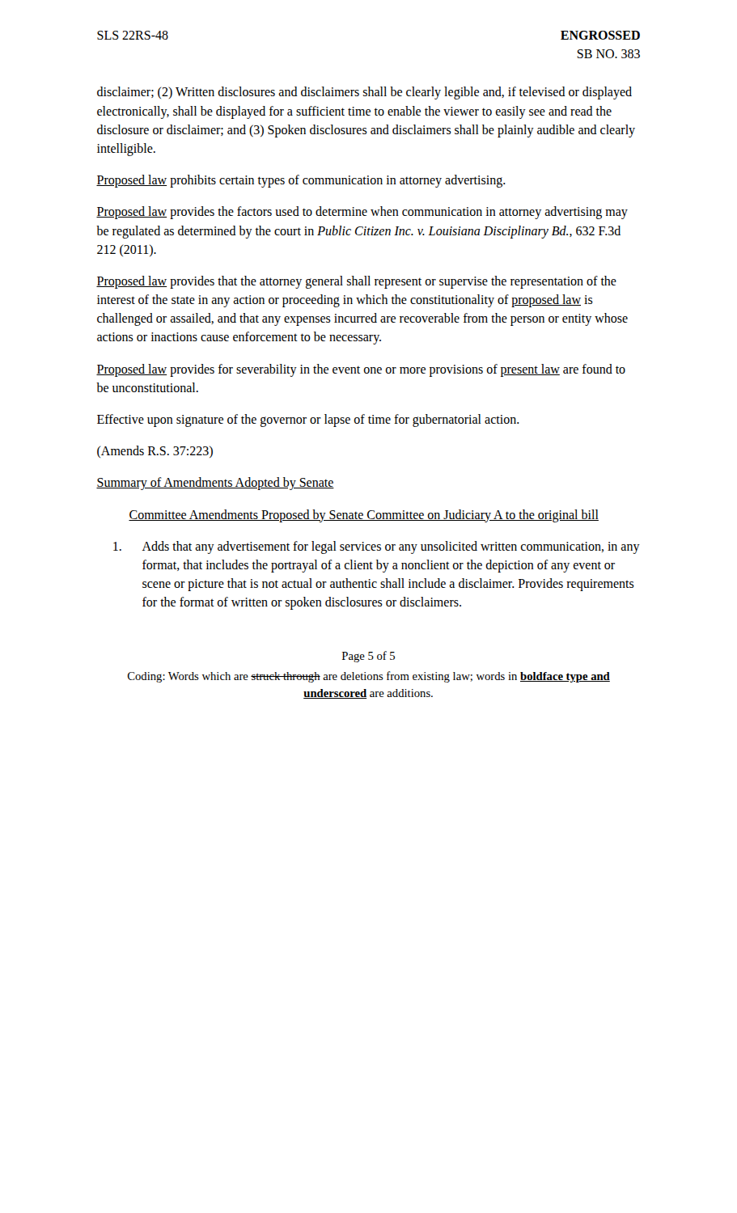SLS 22RS-48
ENGROSSED SB NO. 383
disclaimer; (2) Written disclosures and disclaimers shall be clearly legible and, if televised or displayed electronically, shall be displayed for a sufficient time to enable the viewer to easily see and read the disclosure or disclaimer; and (3) Spoken disclosures and disclaimers shall be plainly audible and clearly intelligible.
Proposed law prohibits certain types of communication in attorney advertising.
Proposed law provides the factors used to determine when communication in attorney advertising may be regulated as determined by the court in Public Citizen Inc. v. Louisiana Disciplinary Bd., 632 F.3d 212 (2011).
Proposed law provides that the attorney general shall represent or supervise the representation of the interest of the state in any action or proceeding in which the constitutionality of proposed law is challenged or assailed, and that any expenses incurred are recoverable from the person or entity whose actions or inactions cause enforcement to be necessary.
Proposed law provides for severability in the event one or more provisions of present law are found to be unconstitutional.
Effective upon signature of the governor or lapse of time for gubernatorial action.
(Amends R.S. 37:223)
Summary of Amendments Adopted by Senate
Committee Amendments Proposed by Senate Committee on Judiciary A to the original bill
Adds that any advertisement for legal services or any unsolicited written communication, in any format, that includes the portrayal of a client by a nonclient or the depiction of any event or scene or picture that is not actual or authentic shall include a disclaimer. Provides requirements for the format of written or spoken disclosures or disclaimers.
Page 5 of 5
Coding: Words which are struck through are deletions from existing law; words in boldface type and underscored are additions.